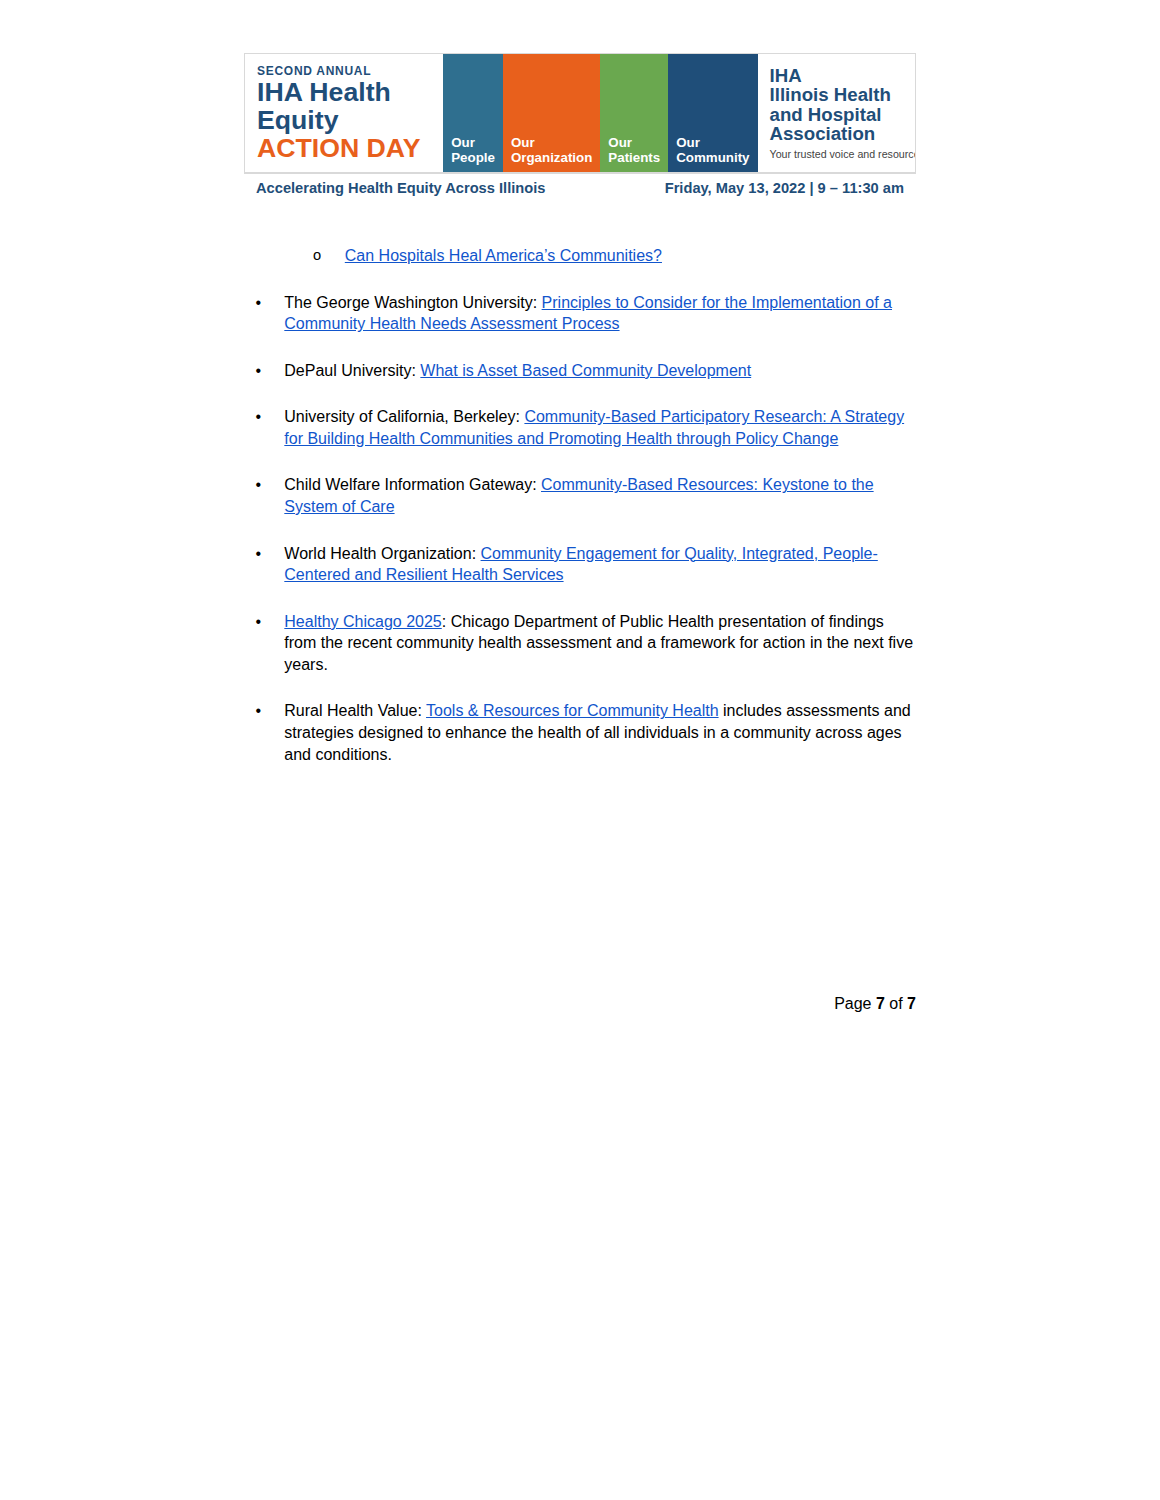Second Annual
IHA Health Equity
ACTION DAY
Our
People
Our
Organization
Our
Patients
Our
Community
IHA
Illinois Health
and Hospital
Association
Your trusted voice and resource
Accelerating Health Equity Across Illinois
Friday, May 13, 2022 | 9 – 11:30 am
Can Hospitals Heal America’s Communities?
The George Washington University: Principles to Consider for the Implementation of a Community Health Needs Assessment Process
DePaul University: What is Asset Based Community Development
University of California, Berkeley: Community-Based Participatory Research: A Strategy for Building Health Communities and Promoting Health through Policy Change
Child Welfare Information Gateway: Community-Based Resources: Keystone to the System of Care
World Health Organization: Community Engagement for Quality, Integrated, People-Centered and Resilient Health Services
Healthy Chicago 2025: Chicago Department of Public Health presentation of findings from the recent community health assessment and a framework for action in the next five years.
Rural Health Value: Tools & Resources for Community Health includes assessments and strategies designed to enhance the health of all individuals in a community across ages and conditions.
Page 7 of 7